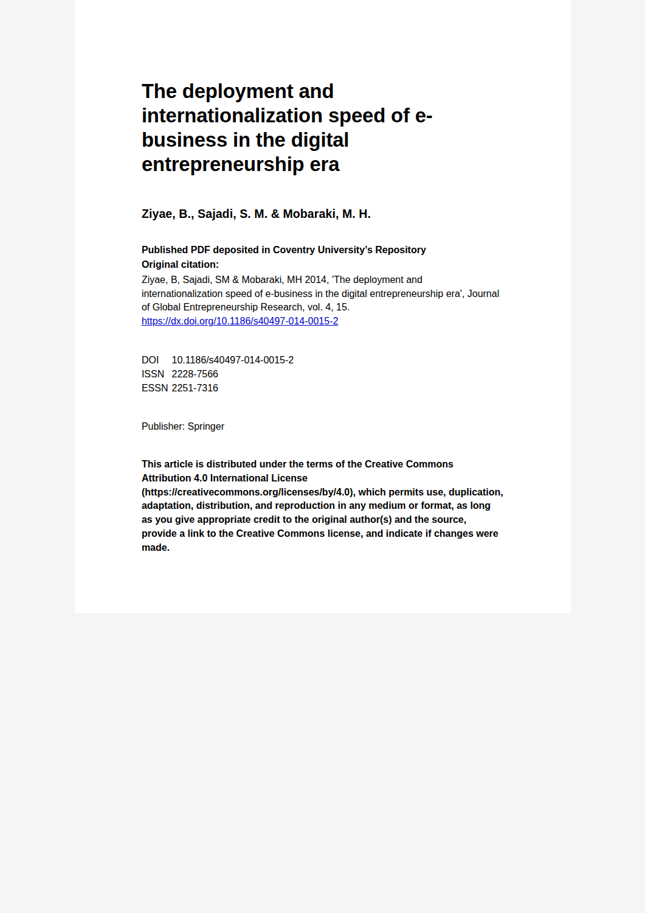The deployment and internationalization speed of e-business in the digital entrepreneurship era
Ziyae, B., Sajadi, S. M. & Mobaraki, M. H.
Published PDF deposited in Coventry University’s Repository
Original citation:
Ziyae, B, Sajadi, SM & Mobaraki, MH 2014, 'The deployment and internationalization speed of e-business in the digital entrepreneurship era', Journal of Global Entrepreneurship Research, vol. 4, 15.
https://dx.doi.org/10.1186/s40497-014-0015-2
DOI10.1186/s40497-014-0015-2
ISSN2228-7566
ESSN2251-7316
Publisher: Springer
This article is distributed under the terms of the Creative Commons Attribution 4.0 International License (https://creativecommons.org/licenses/by/4.0), which permits use, duplication, adaptation, distribution, and reproduction in any medium or format, as long as you give appropriate credit to the original author(s) and the source, provide a link to the Creative Commons license, and indicate if changes were made.